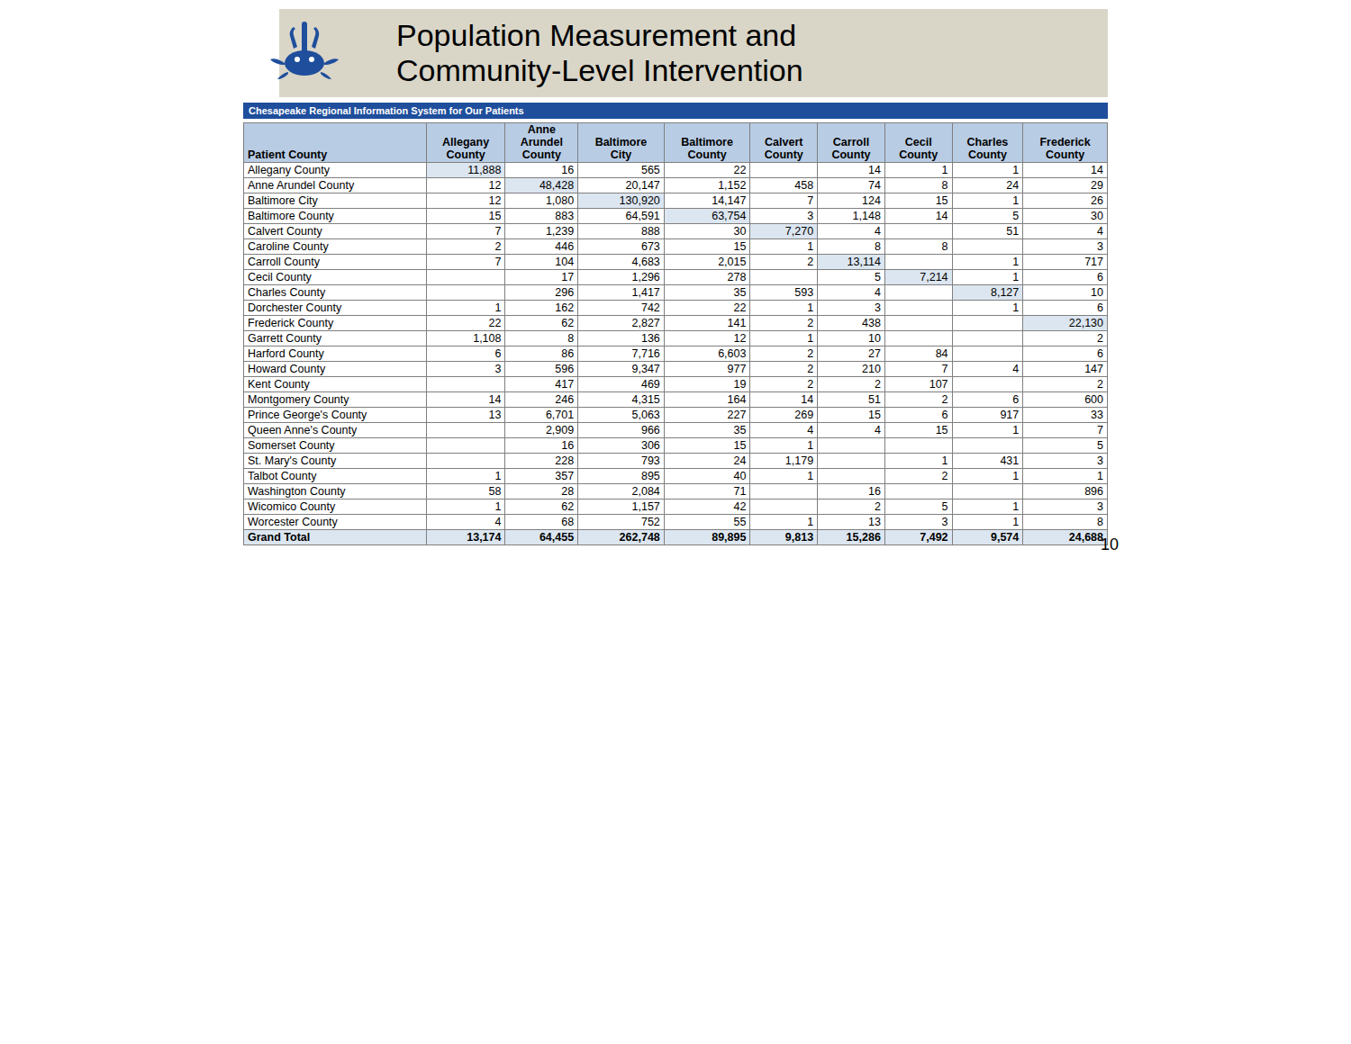Population Measurement and
Community-Level Intervention
Chesapeake Regional Information System for Our Patients
| Patient County | Allegany County | Anne Arundel County | Baltimore City | Baltimore County | Calvert County | Carroll County | Cecil County | Charles County | Frederick County |
| --- | --- | --- | --- | --- | --- | --- | --- | --- | --- |
| Allegany County | 11,888 | 16 | 565 | 22 | | 14 | 1 | 1 | 14 |
| Anne Arundel County | 12 | 48,428 | 20,147 | 1,152 | 458 | 74 | 8 | 24 | 29 |
| Baltimore City | 12 | 1,080 | 130,920 | 14,147 | 7 | 124 | 15 | 1 | 26 |
| Baltimore County | 15 | 883 | 64,591 | 63,754 | 3 | 1,148 | 14 | 5 | 30 |
| Calvert County | 7 | 1,239 | 888 | 30 | 7,270 | 4 | | 51 | 4 |
| Caroline County | 2 | 446 | 673 | 15 | 1 | 8 | 8 | | 3 |
| Carroll County | 7 | 104 | 4,683 | 2,015 | 2 | 13,114 | | 1 | 717 |
| Cecil County | | 17 | 1,296 | 278 | | 5 | 7,214 | 1 | 6 |
| Charles County | | 296 | 1,417 | 35 | 593 | 4 | | 8,127 | 10 |
| Dorchester County | 1 | 162 | 742 | 22 | 1 | 3 | | 1 | 6 |
| Frederick County | 22 | 62 | 2,827 | 141 | 2 | 438 | | | 22,130 |
| Garrett County | 1,108 | 8 | 136 | 12 | 1 | 10 | | | 2 |
| Harford County | 6 | 86 | 7,716 | 6,603 | 2 | 27 | 84 | | 6 |
| Howard County | 3 | 596 | 9,347 | 977 | 2 | 210 | 7 | 4 | 147 |
| Kent County | | 417 | 469 | 19 | 2 | 2 | 107 | | 2 |
| Montgomery County | 14 | 246 | 4,315 | 164 | 14 | 51 | 2 | 6 | 600 |
| Prince George's County | 13 | 6,701 | 5,063 | 227 | 269 | 15 | 6 | 917 | 33 |
| Queen Anne's County | | 2,909 | 966 | 35 | 4 | 4 | 15 | 1 | 7 |
| Somerset County | | 16 | 306 | 15 | 1 | | | | 5 |
| St. Mary's County | | 228 | 793 | 24 | 1,179 | | 1 | 431 | 3 |
| Talbot County | 1 | 357 | 895 | 40 | 1 | | 2 | 1 | 1 |
| Washington County | 58 | 28 | 2,084 | 71 | | 16 | | | 896 |
| Wicomico County | 1 | 62 | 1,157 | 42 | | 2 | 5 | 1 | 3 |
| Worcester County | 4 | 68 | 752 | 55 | 1 | 13 | 3 | 1 | 8 |
| Grand Total | 13,174 | 64,455 | 262,748 | 89,895 | 9,813 | 15,286 | 7,492 | 9,574 | 24,688 |
10